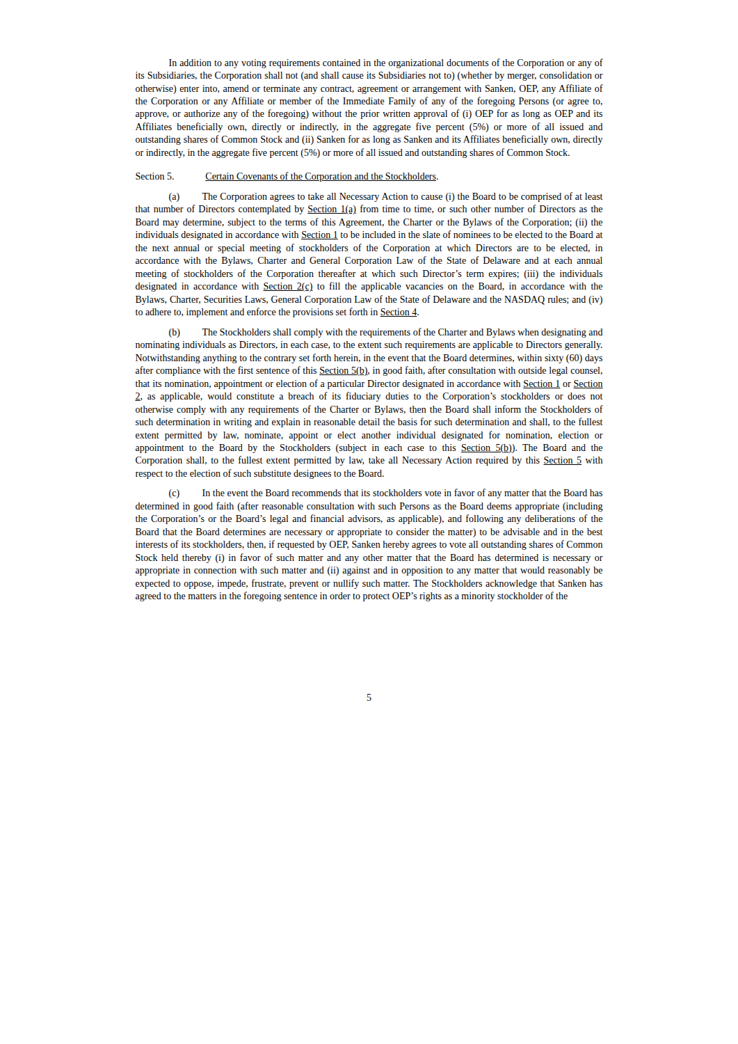In addition to any voting requirements contained in the organizational documents of the Corporation or any of its Subsidiaries, the Corporation shall not (and shall cause its Subsidiaries not to) (whether by merger, consolidation or otherwise) enter into, amend or terminate any contract, agreement or arrangement with Sanken, OEP, any Affiliate of the Corporation or any Affiliate or member of the Immediate Family of any of the foregoing Persons (or agree to, approve, or authorize any of the foregoing) without the prior written approval of (i) OEP for as long as OEP and its Affiliates beneficially own, directly or indirectly, in the aggregate five percent (5%) or more of all issued and outstanding shares of Common Stock and (ii) Sanken for as long as Sanken and its Affiliates beneficially own, directly or indirectly, in the aggregate five percent (5%) or more of all issued and outstanding shares of Common Stock.
Section 5. Certain Covenants of the Corporation and the Stockholders.
(a) The Corporation agrees to take all Necessary Action to cause (i) the Board to be comprised of at least that number of Directors contemplated by Section 1(a) from time to time, or such other number of Directors as the Board may determine, subject to the terms of this Agreement, the Charter or the Bylaws of the Corporation; (ii) the individuals designated in accordance with Section 1 to be included in the slate of nominees to be elected to the Board at the next annual or special meeting of stockholders of the Corporation at which Directors are to be elected, in accordance with the Bylaws, Charter and General Corporation Law of the State of Delaware and at each annual meeting of stockholders of the Corporation thereafter at which such Director’s term expires; (iii) the individuals designated in accordance with Section 2(c) to fill the applicable vacancies on the Board, in accordance with the Bylaws, Charter, Securities Laws, General Corporation Law of the State of Delaware and the NASDAQ rules; and (iv) to adhere to, implement and enforce the provisions set forth in Section 4.
(b) The Stockholders shall comply with the requirements of the Charter and Bylaws when designating and nominating individuals as Directors, in each case, to the extent such requirements are applicable to Directors generally. Notwithstanding anything to the contrary set forth herein, in the event that the Board determines, within sixty (60) days after compliance with the first sentence of this Section 5(b), in good faith, after consultation with outside legal counsel, that its nomination, appointment or election of a particular Director designated in accordance with Section 1 or Section 2, as applicable, would constitute a breach of its fiduciary duties to the Corporation’s stockholders or does not otherwise comply with any requirements of the Charter or Bylaws, then the Board shall inform the Stockholders of such determination in writing and explain in reasonable detail the basis for such determination and shall, to the fullest extent permitted by law, nominate, appoint or elect another individual designated for nomination, election or appointment to the Board by the Stockholders (subject in each case to this Section 5(b)). The Board and the Corporation shall, to the fullest extent permitted by law, take all Necessary Action required by this Section 5 with respect to the election of such substitute designees to the Board.
(c) In the event the Board recommends that its stockholders vote in favor of any matter that the Board has determined in good faith (after reasonable consultation with such Persons as the Board deems appropriate (including the Corporation’s or the Board’s legal and financial advisors, as applicable), and following any deliberations of the Board that the Board determines are necessary or appropriate to consider the matter) to be advisable and in the best interests of its stockholders, then, if requested by OEP, Sanken hereby agrees to vote all outstanding shares of Common Stock held thereby (i) in favor of such matter and any other matter that the Board has determined is necessary or appropriate in connection with such matter and (ii) against and in opposition to any matter that would reasonably be expected to oppose, impede, frustrate, prevent or nullify such matter. The Stockholders acknowledge that Sanken has agreed to the matters in the foregoing sentence in order to protect OEP’s rights as a minority stockholder of the
5